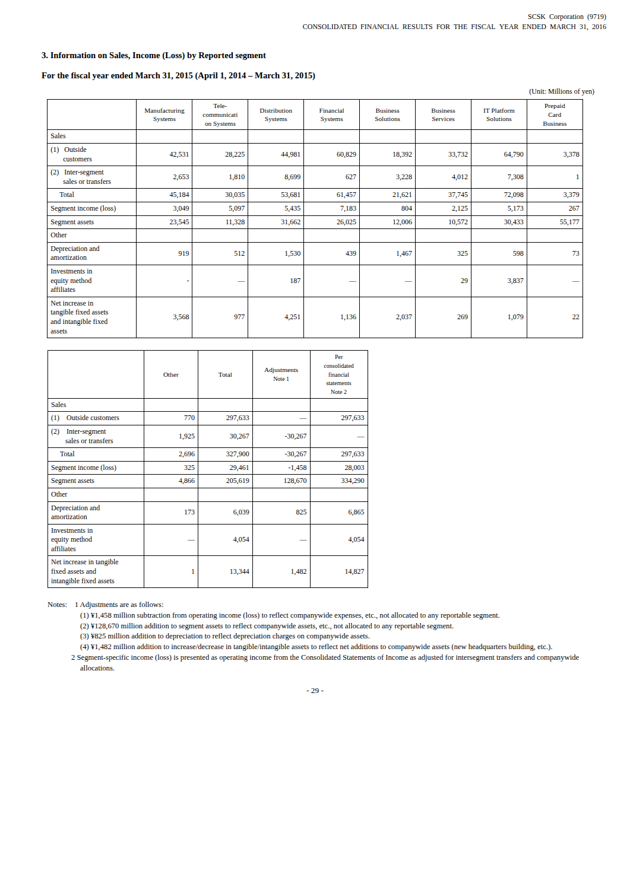SCSK Corporation (9719)
CONSOLIDATED FINANCIAL RESULTS FOR THE FISCAL YEAR ENDED MARCH 31, 2016
3. Information on Sales, Income (Loss) by Reported segment
For the fiscal year ended March 31, 2015 (April 1, 2014 – March 31, 2015)
(Unit: Millions of yen)
| | Manufacturing Systems | Tele- communicati on Systems | Distribution Systems | Financial Systems | Business Solutions | Business Services | IT Platform Solutions | Prepaid Card Business |
| --- | --- | --- | --- | --- | --- | --- | --- | --- |
| Sales | | | | | | | | |
| (1) Outside customers | 42,531 | 28,225 | 44,981 | 60,829 | 18,392 | 33,732 | 64,790 | 3,378 |
| (2) Inter-segment sales or transfers | 2,653 | 1,810 | 8,699 | 627 | 3,228 | 4,012 | 7,308 | 1 |
| Total | 45,184 | 30,035 | 53,681 | 61,457 | 21,621 | 37,745 | 72,098 | 3,379 |
| Segment income (loss) | 3,049 | 5,097 | 5,435 | 7,183 | 804 | 2,125 | 5,173 | 267 |
| Segment assets | 23,545 | 11,328 | 31,662 | 26,025 | 12,006 | 10,572 | 30,433 | 55,177 |
| Other | | | | | | | | |
| Depreciation and amortization | 919 | 512 | 1,530 | 439 | 1,467 | 325 | 598 | 73 |
| Investments in equity method affiliates | - | — | 187 | — | — | 29 | 3,837 | — |
| Net increase in tangible fixed assets and intangible fixed assets | 3,568 | 977 | 4,251 | 1,136 | 2,037 | 269 | 1,079 | 22 |
| | Other | Total | Adjustments Note 1 | Per consolidated financial statements Note 2 |
| --- | --- | --- | --- | --- |
| Sales | | | | |
| (1) Outside customers | 770 | 297,633 | — | 297,633 |
| (2) Inter-segment sales or transfers | 1,925 | 30,267 | -30,267 | — |
| Total | 2,696 | 327,900 | -30,267 | 297,633 |
| Segment income (loss) | 325 | 29,461 | -1,458 | 28,003 |
| Segment assets | 4,866 | 205,619 | 128,670 | 334,290 |
| Other | | | | |
| Depreciation and amortization | 173 | 6,039 | 825 | 6,865 |
| Investments in equity method affiliates | — | 4,054 | — | 4,054 |
| Net increase in tangible fixed assets and intangible fixed assets | 1 | 13,344 | 1,482 | 14,827 |
Notes: 1 Adjustments are as follows:
(1) ¥1,458 million subtraction from operating income (loss) to reflect companywide expenses, etc., not allocated to any reportable segment.
(2) ¥128,670 million addition to segment assets to reflect companywide assets, etc., not allocated to any reportable segment.
(3) ¥825 million addition to depreciation to reflect depreciation charges on companywide assets.
(4) ¥1,482 million addition to increase/decrease in tangible/intangible assets to reflect net additions to companywide assets (new headquarters building, etc.).
2 Segment-specific income (loss) is presented as operating income from the Consolidated Statements of Income as adjusted for intersegment transfers and companywide allocations.
- 29 -